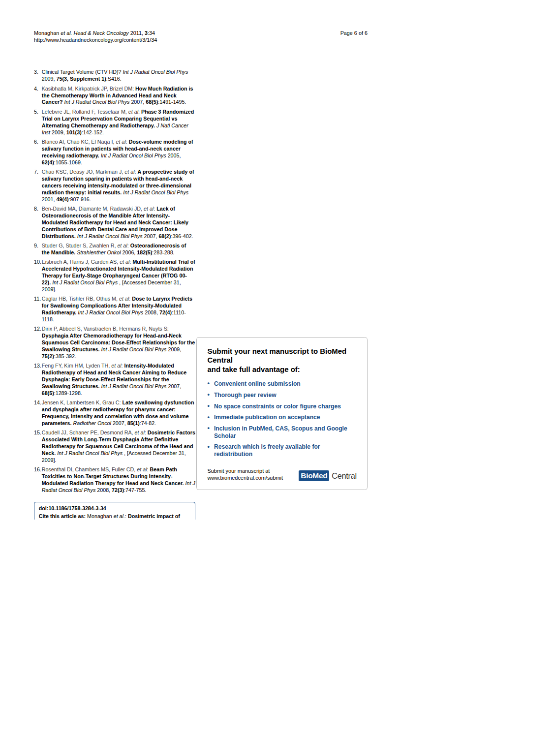Monaghan et al. Head & Neck Oncology 2011, 3:34
http://www.headandneckoncology.org/content/3/1/34
Page 6 of 6
Clinical Target Volume (CTV HD)? Int J Radiat Oncol Biol Phys 2009, 75(3, Supplement 1):S416.
Kasibhatla M, Kirkpatrick JP, Brizel DM: How Much Radiation is the Chemotherapy Worth in Advanced Head and Neck Cancer? Int J Radiat Oncol Biol Phys 2007, 68(5):1491-1495.
Lefebvre JL, Rolland F, Tesselaar M, et al: Phase 3 Randomized Trial on Larynx Preservation Comparing Sequential vs Alternating Chemotherapy and Radiotherapy. J Natl Cancer Inst 2009, 101(3):142-152.
Blanco AI, Chao KC, El Naqa I, et al: Dose-volume modeling of salivary function in patients with head-and-neck cancer receiving radiotherapy. Int J Radiat Oncol Biol Phys 2005, 62(4):1055-1069.
Chao KSC, Deasy JO, Markman J, et al: A prospective study of salivary function sparing in patients with head-and-neck cancers receiving intensity-modulated or three-dimensional radiation therapy: initial results. Int J Radiat Oncol Biol Phys 2001, 49(4):907-916.
Ben-David MA, Diamante M, Radawski JD, et al: Lack of Osteoradionecrosis of the Mandible After Intensity-Modulated Radiotherapy for Head and Neck Cancer: Likely Contributions of Both Dental Care and Improved Dose Distributions. Int J Radiat Oncol Biol Phys 2007, 68(2):396-402.
Studer G, Studer S, Zwahlen R, et al: Osteoradionecrosis of the Mandible. Strahlenther Onkol 2006, 182(5):283-288.
Eisbruch A, Harris J, Garden AS, et al: Multi-Institutional Trial of Accelerated Hypofractionated Intensity-Modulated Radiation Therapy for Early-Stage Oropharyngeal Cancer (RTOG 00-22). Int J Radiat Oncol Biol Phys , [Accessed December 31, 2009].
Caglar HB, Tishler RB, Othus M, et al: Dose to Larynx Predicts for Swallowing Complications After Intensity-Modulated Radiotherapy. Int J Radiat Oncol Biol Phys 2008, 72(4):1110-1118.
Dirix P, Abbeel S, Vanstraelen B, Hermans R, Nuyts S: Dysphagia After Chemoradiotherapy for Head-and-Neck Squamous Cell Carcinoma: Dose-Effect Relationships for the Swallowing Structures. Int J Radiat Oncol Biol Phys 2009, 75(2):385-392.
Feng FY, Kim HM, Lyden TH, et al: Intensity-Modulated Radiotherapy of Head and Neck Cancer Aiming to Reduce Dysphagia: Early Dose-Effect Relationships for the Swallowing Structures. Int J Radiat Oncol Biol Phys 2007, 68(5):1289-1298.
Jensen K, Lambertsen K, Grau C: Late swallowing dysfunction and dysphagia after radiotherapy for pharynx cancer: Frequency, intensity and correlation with dose and volume parameters. Radiother Oncol 2007, 85(1):74-82.
Caudell JJ, Schaner PE, Desmond RA, et al: Dosimetric Factors Associated With Long-Term Dysphagia After Definitive Radiotherapy for Squamous Cell Carcinoma of the Head and Neck. Int J Radiat Oncol Biol Phys , [Accessed December 31, 2009].
Rosenthal DI, Chambers MS, Fuller CD, et al: Beam Path Toxicities to Non-Target Structures During Intensity-Modulated Radiation Therapy for Head and Neck Cancer. Int J Radiat Oncol Biol Phys 2008, 72(3):747-755.
doi:10.1186/1758-3284-3-34
Cite this article as: Monaghan et al.: Dosimetric impact of target definitions on normal structures in head and neck cancer. Head & Neck Oncology 2011 3:34.
Submit your next manuscript to BioMed Central
and take full advantage of:
Convenient online submission
Thorough peer review
No space constraints or color figure charges
Immediate publication on acceptance
Inclusion in PubMed, CAS, Scopus and Google Scholar
Research which is freely available for redistribution
Submit your manuscript at
www.biomedcentral.com/submit
BioMed Central